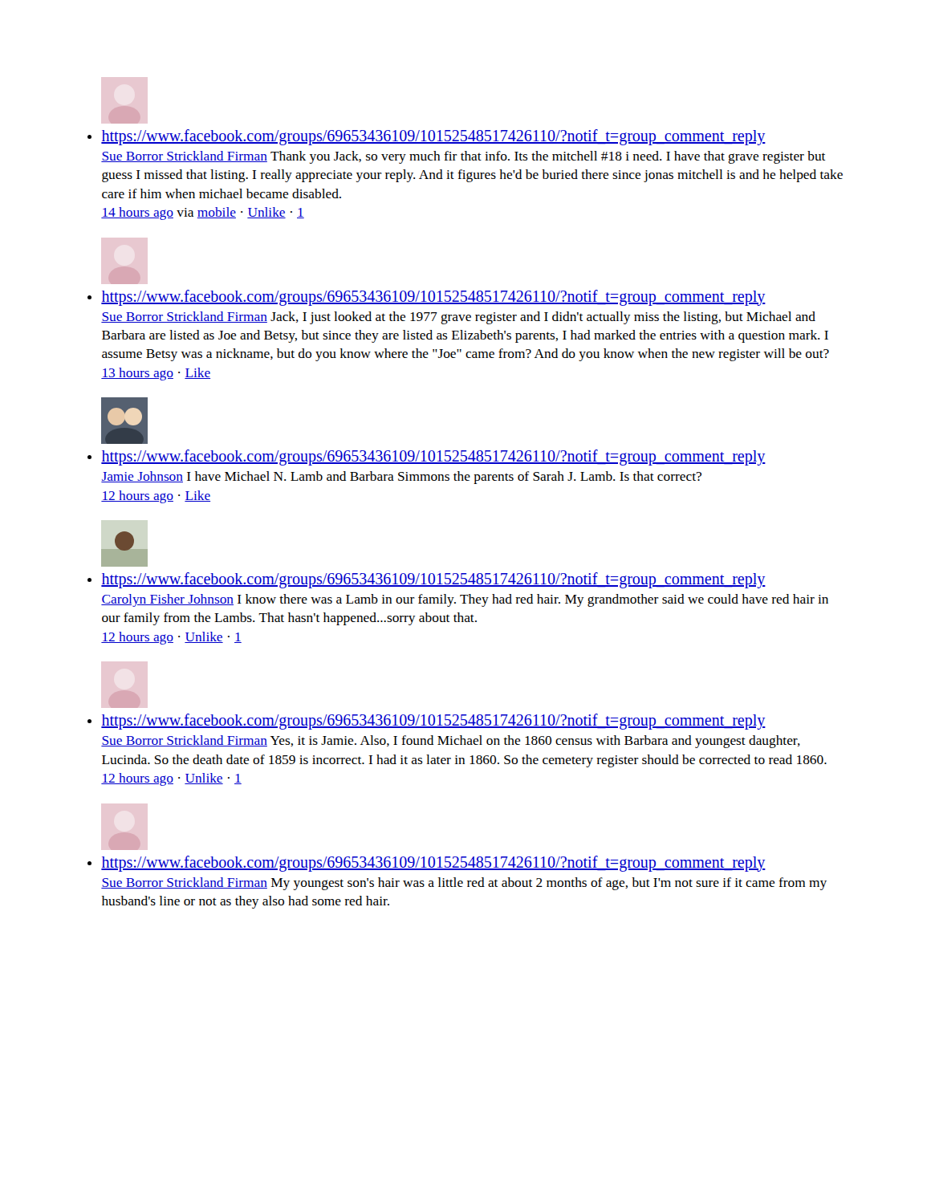https://www.facebook.com/groups/69653436109/10152548517426110/?notif_t=group_comment_reply Sue Borror Strickland Firman Thank you Jack, so very much fir that info. Its the mitchell #18 i need. I have that grave register but guess I missed that listing. I really appreciate your reply. And it figures he'd be buried there since jonas mitchell is and he helped take care if him when michael became disabled. 14 hours ago via mobile · Unlike · 1
https://www.facebook.com/groups/69653436109/10152548517426110/?notif_t=group_comment_reply Sue Borror Strickland Firman Jack, I just looked at the 1977 grave register and I didn't actually miss the listing, but Michael and Barbara are listed as Joe and Betsy, but since they are listed as Elizabeth's parents, I had marked the entries with a question mark. I assume Betsy was a nickname, but do you know where the "Joe" came from? And do you know when the new register will be out? 13 hours ago · Like
https://www.facebook.com/groups/69653436109/10152548517426110/?notif_t=group_comment_reply Jamie Johnson I have Michael N. Lamb and Barbara Simmons the parents of Sarah J. Lamb. Is that correct? 12 hours ago · Like
https://www.facebook.com/groups/69653436109/10152548517426110/?notif_t=group_comment_reply Carolyn Fisher Johnson I know there was a Lamb in our family. They had red hair. My grandmother said we could have red hair in our family from the Lambs. That hasn't happened...sorry about that. 12 hours ago · Unlike · 1
https://www.facebook.com/groups/69653436109/10152548517426110/?notif_t=group_comment_reply Sue Borror Strickland Firman Yes, it is Jamie. Also, I found Michael on the 1860 census with Barbara and youngest daughter, Lucinda. So the death date of 1859 is incorrect. I had it as later in 1860. So the cemetery register should be corrected to read 1860. 12 hours ago · Unlike · 1
https://www.facebook.com/groups/69653436109/10152548517426110/?notif_t=group_comment_reply Sue Borror Strickland Firman My youngest son's hair was a little red at about 2 months of age, but I'm not sure if it came from my husband's line or not as they also had some red hair.